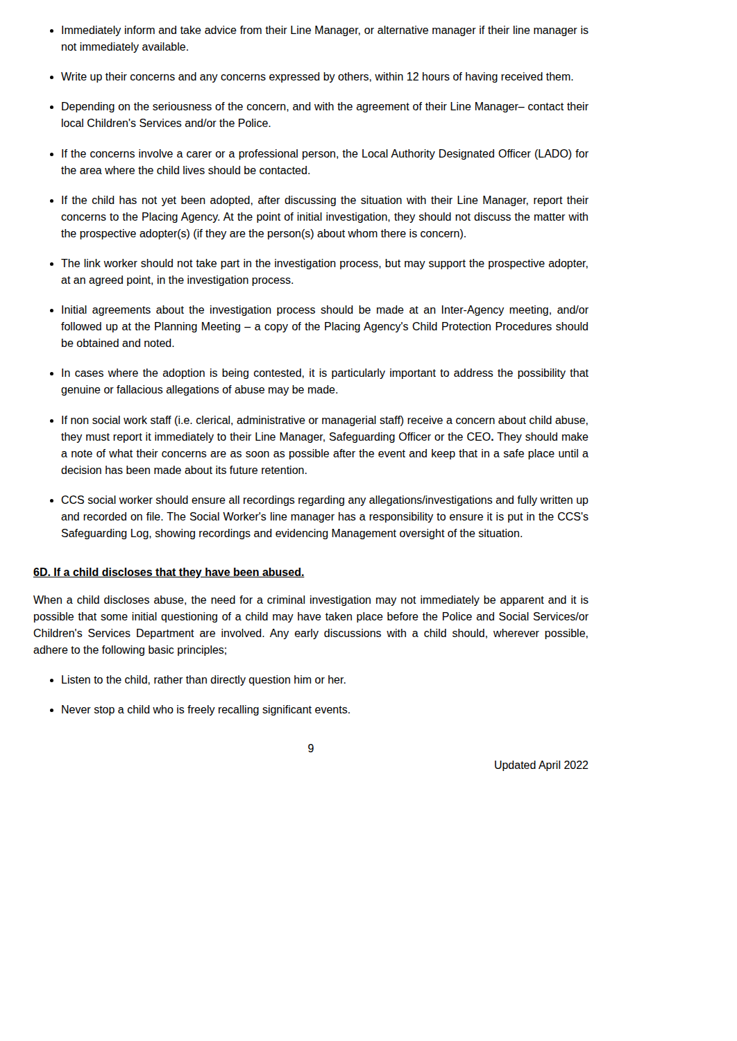Immediately inform and take advice from their Line Manager, or alternative manager if their line manager is not immediately available.
Write up their concerns and any concerns expressed by others, within 12 hours of having received them.
Depending on the seriousness of the concern, and with the agreement of their Line Manager– contact their local Children's Services and/or the Police.
If the concerns involve a carer or a professional person, the Local Authority Designated Officer (LADO) for the area where the child lives should be contacted.
If the child has not yet been adopted, after discussing the situation with their Line Manager, report their concerns to the Placing Agency. At the point of initial investigation, they should not discuss the matter with the prospective adopter(s) (if they are the person(s) about whom there is concern).
The link worker should not take part in the investigation process, but may support the prospective adopter, at an agreed point, in the investigation process.
Initial agreements about the investigation process should be made at an Inter-Agency meeting, and/or followed up at the Planning Meeting – a copy of the Placing Agency's Child Protection Procedures should be obtained and noted.
In cases where the adoption is being contested, it is particularly important to address the possibility that genuine or fallacious allegations of abuse may be made.
If non social work staff (i.e. clerical, administrative or managerial staff) receive a concern about child abuse, they must report it immediately to their Line Manager, Safeguarding Officer or the CEO. They should make a note of what their concerns are as soon as possible after the event and keep that in a safe place until a decision has been made about its future retention.
CCS social worker should ensure all recordings regarding any allegations/investigations and fully written up and recorded on file. The Social Worker's line manager has a responsibility to ensure it is put in the CCS's Safeguarding Log, showing recordings and evidencing Management oversight of the situation.
6D. If a child discloses that they have been abused.
When a child discloses abuse, the need for a criminal investigation may not immediately be apparent and it is possible that some initial questioning of a child may have taken place before the Police and Social Services/or Children's Services Department are involved. Any early discussions with a child should, wherever possible, adhere to the following basic principles;
Listen to the child, rather than directly question him or her.
Never stop a child who is freely recalling significant events.
9
Updated April 2022